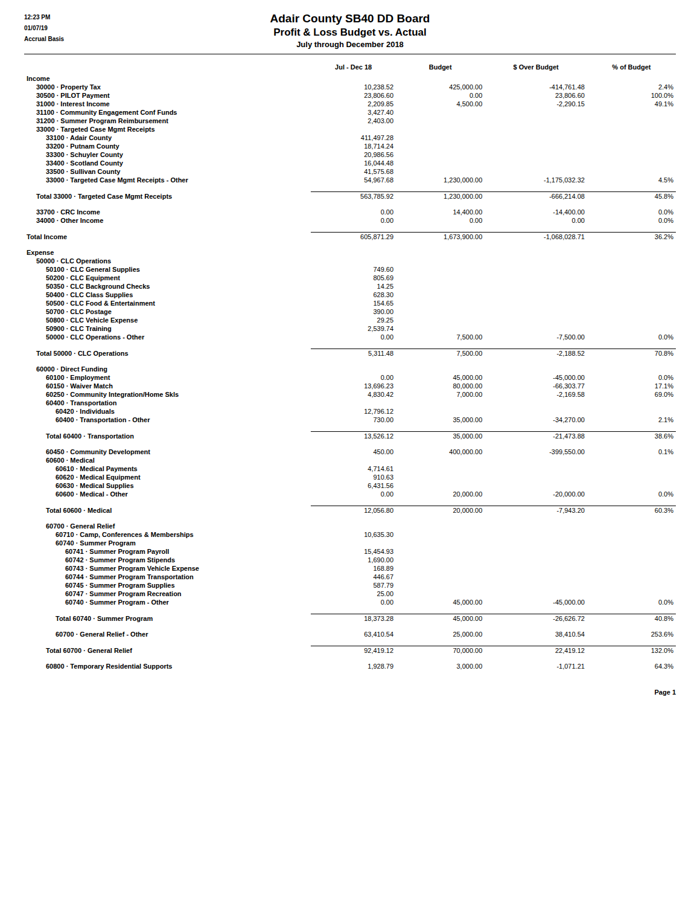12:23 PM
01/07/19
Accrual Basis
Adair County SB40 DD Board
Profit & Loss Budget vs. Actual
July through December 2018
| | Jul - Dec 18 | Budget | $ Over Budget | % of Budget |
| --- | --- | --- | --- | --- |
| Income | | | | |
| 30000 · Property Tax | 10,238.52 | 425,000.00 | -414,761.48 | 2.4% |
| 30500 · PILOT Payment | 23,806.60 | 0.00 | 23,806.60 | 100.0% |
| 31000 · Interest Income | 2,209.85 | 4,500.00 | -2,290.15 | 49.1% |
| 31100 · Community Engagement Conf Funds | 3,427.40 | | | |
| 31200 · Summer Program Reimbursement | 2,403.00 | | | |
| 33000 · Targeted Case Mgmt Receipts | | | | |
| 33100 · Adair County | 411,497.28 | | | |
| 33200 · Putnam County | 18,714.24 | | | |
| 33300 · Schuyler County | 20,986.56 | | | |
| 33400 · Scotland County | 16,044.48 | | | |
| 33500 · Sullivan County | 41,575.68 | | | |
| 33000 · Targeted Case Mgmt Receipts - Other | 54,967.68 | 1,230,000.00 | -1,175,032.32 | 4.5% |
| Total 33000 · Targeted Case Mgmt Receipts | 563,785.92 | 1,230,000.00 | -666,214.08 | 45.8% |
| 33700 · CRC Income | 0.00 | 14,400.00 | -14,400.00 | 0.0% |
| 34000 · Other Income | 0.00 | 0.00 | 0.00 | 0.0% |
| Total Income | 605,871.29 | 1,673,900.00 | -1,068,028.71 | 36.2% |
| Expense | | | | |
| 50000 · CLC Operations | | | | |
| 50100 · CLC General Supplies | 749.60 | | | |
| 50200 · CLC Equipment | 805.69 | | | |
| 50350 · CLC Background Checks | 14.25 | | | |
| 50400 · CLC Class Supplies | 628.30 | | | |
| 50500 · CLC Food & Entertainment | 154.65 | | | |
| 50700 · CLC Postage | 390.00 | | | |
| 50800 · CLC Vehicle Expense | 29.25 | | | |
| 50900 · CLC Training | 2,539.74 | | | |
| 50000 · CLC Operations - Other | 0.00 | 7,500.00 | -7,500.00 | 0.0% |
| Total 50000 · CLC Operations | 5,311.48 | 7,500.00 | -2,188.52 | 70.8% |
| 60000 · Direct Funding | | | | |
| 60100 · Employment | 0.00 | 45,000.00 | -45,000.00 | 0.0% |
| 60150 · Waiver Match | 13,696.23 | 80,000.00 | -66,303.77 | 17.1% |
| 60250 · Community Integration/Home Skls | 4,830.42 | 7,000.00 | -2,169.58 | 69.0% |
| 60400 · Transportation | | | | |
| 60420 · Individuals | 12,796.12 | | | |
| 60400 · Transportation - Other | 730.00 | 35,000.00 | -34,270.00 | 2.1% |
| Total 60400 · Transportation | 13,526.12 | 35,000.00 | -21,473.88 | 38.6% |
| 60450 · Community Development | 450.00 | 400,000.00 | -399,550.00 | 0.1% |
| 60600 · Medical | | | | |
| 60610 · Medical Payments | 4,714.61 | | | |
| 60620 · Medical Equipment | 910.63 | | | |
| 60630 · Medical Supplies | 6,431.56 | | | |
| 60600 · Medical - Other | 0.00 | 20,000.00 | -20,000.00 | 0.0% |
| Total 60600 · Medical | 12,056.80 | 20,000.00 | -7,943.20 | 60.3% |
| 60700 · General Relief | | | | |
| 60710 · Camp, Conferences & Memberships | 10,635.30 | | | |
| 60740 · Summer Program | | | | |
| 60741 · Summer Program Payroll | 15,454.93 | | | |
| 60742 · Summer Program Stipends | 1,690.00 | | | |
| 60743 · Summer Program Vehicle Expense | 168.89 | | | |
| 60744 · Summer Program Transportation | 446.67 | | | |
| 60745 · Summer Program Supplies | 587.79 | | | |
| 60747 · Summer Program Recreation | 25.00 | | | |
| 60740 · Summer Program - Other | 0.00 | 45,000.00 | -45,000.00 | 0.0% |
| Total 60740 · Summer Program | 18,373.28 | 45,000.00 | -26,626.72 | 40.8% |
| 60700 · General Relief - Other | 63,410.54 | 25,000.00 | 38,410.54 | 253.6% |
| Total 60700 · General Relief | 92,419.12 | 70,000.00 | 22,419.12 | 132.0% |
| 60800 · Temporary Residential Supports | 1,928.79 | 3,000.00 | -1,071.21 | 64.3% |
Page 1